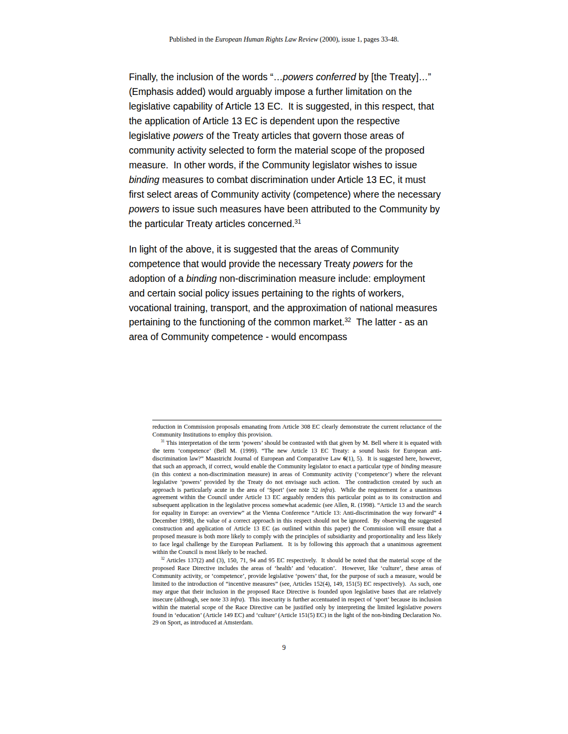Published in the European Human Rights Law Review (2000), issue 1, pages 33-48.
Finally, the inclusion of the words “…powers conferred by [the Treaty]…” (Emphasis added) would arguably impose a further limitation on the legislative capability of Article 13 EC. It is suggested, in this respect, that the application of Article 13 EC is dependent upon the respective legislative powers of the Treaty articles that govern those areas of community activity selected to form the material scope of the proposed measure. In other words, if the Community legislator wishes to issue binding measures to combat discrimination under Article 13 EC, it must first select areas of Community activity (competence) where the necessary powers to issue such measures have been attributed to the Community by the particular Treaty articles concerned.31
In light of the above, it is suggested that the areas of Community competence that would provide the necessary Treaty powers for the adoption of a binding non-discrimination measure include: employment and certain social policy issues pertaining to the rights of workers, vocational training, transport, and the approximation of national measures pertaining to the functioning of the common market.32 The latter - as an area of Community competence - would encompass
reduction in Commission proposals emanating from Article 308 EC clearly demonstrate the current reluctance of the Community Institutions to employ this provision.
31 This interpretation of the term ‘powers’ should be contrasted with that given by M. Bell where it is equated with the term ‘competence’ (Bell M. (1999). “The new Article 13 EC Treaty: a sound basis for European anti-discrimination law?” Maastricht Journal of European and Comparative Law 6(1), 5). It is suggested here, however, that such an approach, if correct, would enable the Community legislator to enact a particular type of binding measure (in this context a non-discrimination measure) in areas of Community activity (‘competence’) where the relevant legislative ‘powers’ provided by the Treaty do not envisage such action. The contradiction created by such an approach is particularly acute in the area of ‘Sport’ (see note 32 infra). While the requirement for a unanimous agreement within the Council under Article 13 EC arguably renders this particular point as to its construction and subsequent application in the legislative process somewhat academic (see Allen, R. (1998). “Article 13 and the search for equality in Europe: an overview” at the Vienna Conference “Article 13: Anti-discrimination the way forward” 4 December 1998), the value of a correct approach in this respect should not be ignored. By observing the suggested construction and application of Article 13 EC (as outlined within this paper) the Commission will ensure that a proposed measure is both more likely to comply with the principles of subsidiarity and proportionality and less likely to face legal challenge by the European Parliament. It is by following this approach that a unanimous agreement within the Council is most likely to be reached.
32 Articles 137(2) and (3), 150, 71, 94 and 95 EC respectively. It should be noted that the material scope of the proposed Race Directive includes the areas of ‘health’ and ‘education’. However, like ‘culture’, these areas of Community activity, or ‘competence’, provide legislative ‘powers’ that, for the purpose of such a measure, would be limited to the introduction of “incentive measures” (see, Articles 152(4), 149, 151(5) EC respectively). As such, one may argue that their inclusion in the proposed Race Directive is founded upon legislative bases that are relatively insecure (although, see note 33 infra). This insecurity is further accentuated in respect of ‘sport’ because its inclusion within the material scope of the Race Directive can be justified only by interpreting the limited legislative powers found in ‘education’ (Article 149 EC) and ‘culture’ (Article 151(5) EC) in the light of the non-binding Declaration No. 29 on Sport, as introduced at Amsterdam.
9